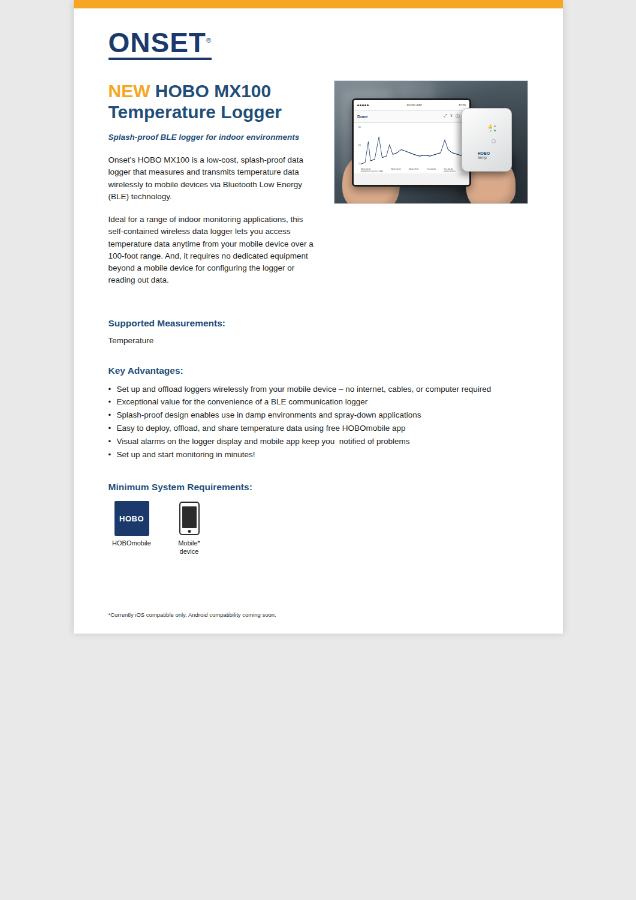ONSET®
NEW HOBO MX100
Temperature Logger
Splash-proof BLE logger for indoor environments
Onset’s HOBO MX100 is a low-cost, splash-proof data logger that measures and transmits temperature data wirelessly to mobile devices via Bluetooth Low Energy (BLE) technology.
Ideal for a range of indoor monitoring applications, this self-contained wireless data logger lets you access temperature data anytime from your mobile device over a 100-foot range. And, it requires no dedicated equipment beyond a mobile device for configuring the logger or reading out data.
10:00 AM 67%
Done ⤢⇪ⓘ☰
30 25 20
Wed 06:45
06/04/2016 06:45:57 AM Wed 12:45 Wed 18:45 Thu 00:45 Thu 06:45
06/05/2016 0 Thu
🔔
✓
HOBO temp
Supported Measurements:
Temperature
Key Advantages:
Set up and offload loggers wirelessly from your mobile device – no internet, cables, or computer required
Exceptional value for the convenience of a BLE communication logger
Splash-proof design enables use in damp environments and spray-down applications
Easy to deploy, offload, and share temperature data using free HOBOmobile app
Visual alarms on the logger display and mobile app keep you notified of problems
Set up and start monitoring in minutes!
Minimum System Requirements:
HOBO
HOBOmobile
Mobile*
device
*Currently iOS compatible only. Android compatibility coming soon.